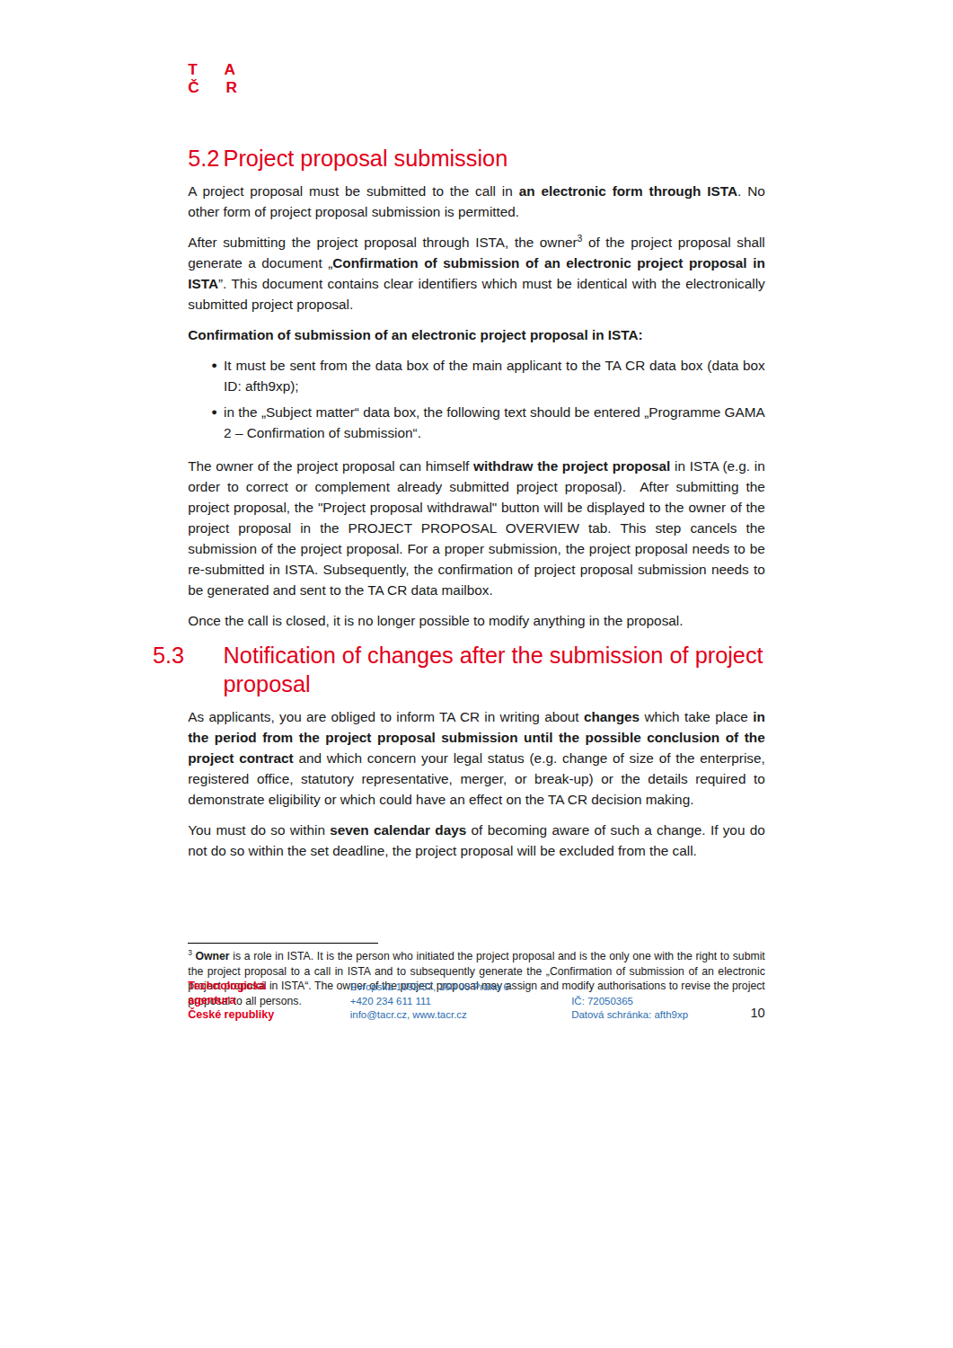T A Č R
5.2 Project proposal submission
A project proposal must be submitted to the call in an electronic form through ISTA. No other form of project proposal submission is permitted.
After submitting the project proposal through ISTA, the owner3 of the project proposal shall generate a document „Confirmation of submission of an electronic project proposal in ISTA”. This document contains clear identifiers which must be identical with the electronically submitted project proposal.
Confirmation of submission of an electronic project proposal in ISTA:
It must be sent from the data box of the main applicant to the TA CR data box (data box ID: afth9xp);
in the „Subject matter“ data box, the following text should be entered „Programme GAMA 2 – Confirmation of submission“.
The owner of the project proposal can himself withdraw the project proposal in ISTA (e.g. in order to correct or complement already submitted project proposal). After submitting the project proposal, the "Project proposal withdrawal" button will be displayed to the owner of the project proposal in the PROJECT PROPOSAL OVERVIEW tab. This step cancels the submission of the project proposal. For a proper submission, the project proposal needs to be re-submitted in ISTA. Subsequently, the confirmation of project proposal submission needs to be generated and sent to the TA CR data mailbox.
Once the call is closed, it is no longer possible to modify anything in the proposal.
5.3 Notification of changes after the submission of project proposal
As applicants, you are obliged to inform TA CR in writing about changes which take place in the period from the project proposal submission until the possible conclusion of the project contract and which concern your legal status (e.g. change of size of the enterprise, registered office, statutory representative, merger, or break-up) or the details required to demonstrate eligibility or which could have an effect on the TA CR decision making.
You must do so within seven calendar days of becoming aware of such a change. If you do not do so within the set deadline, the project proposal will be excluded from the call.
3 Owner is a role in ISTA. It is the person who initiated the project proposal and is the only one with the right to submit the project proposal to a call in ISTA and to subsequently generate the „Confirmation of submission of an electronic project proposal in ISTA“. The owner of the project proposal may assign and modify authorisations to revise the project proposal to all persons.
Technologická
agentura
České republiky
Evropská 1692/37, 160 00 Praha 6
+420 234 611 111
info@tacr.cz, www.tacr.cz
IČ: 72050365
Datová schránka: afth9xp
10